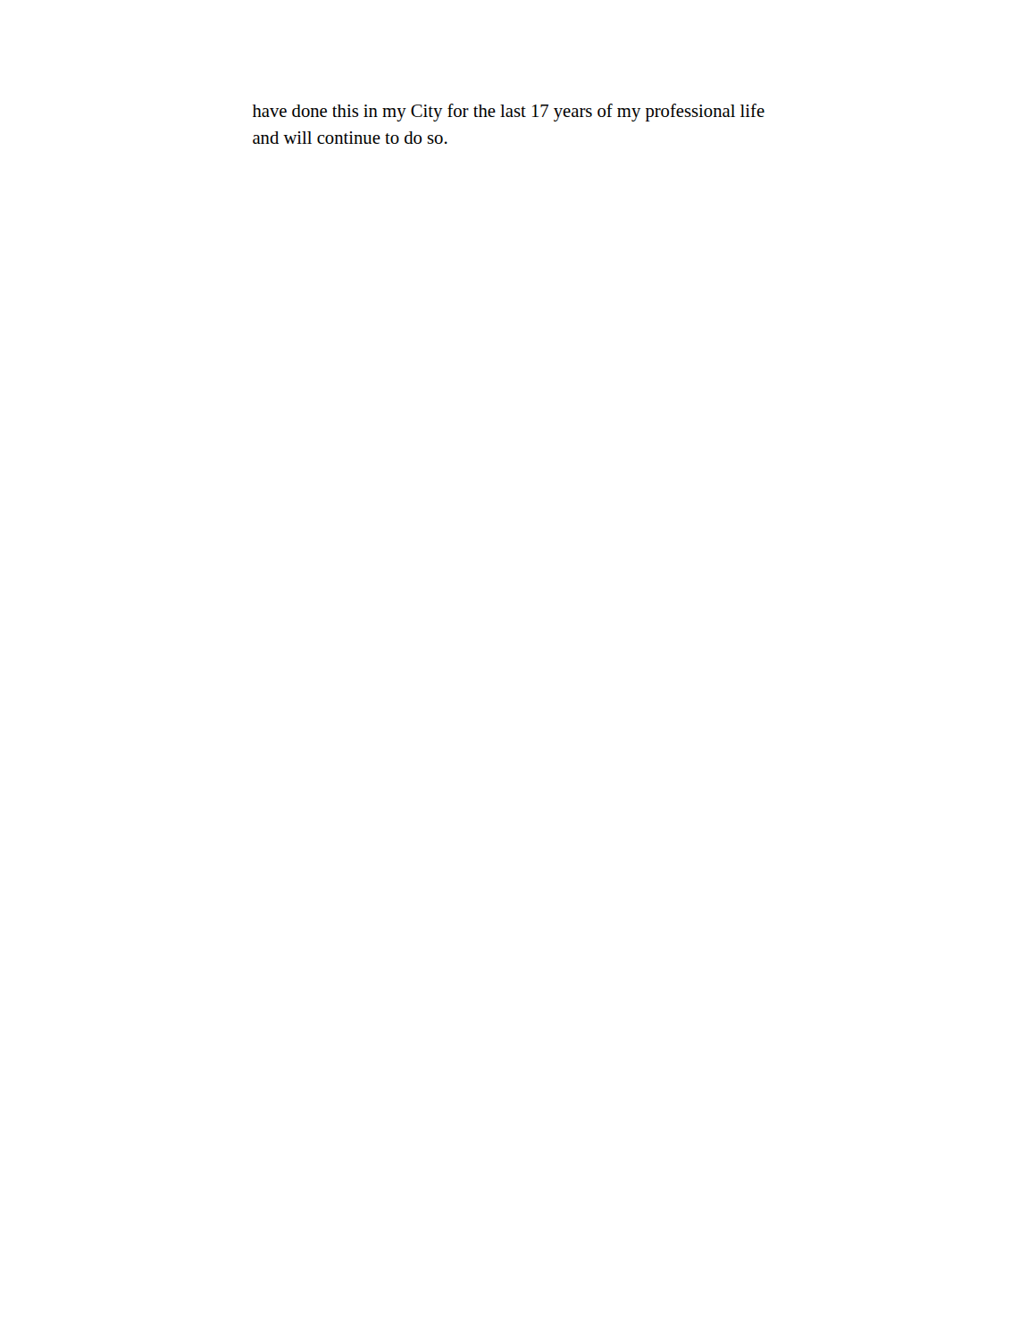have done this in my City for the last 17 years of my professional life and will continue to do so.